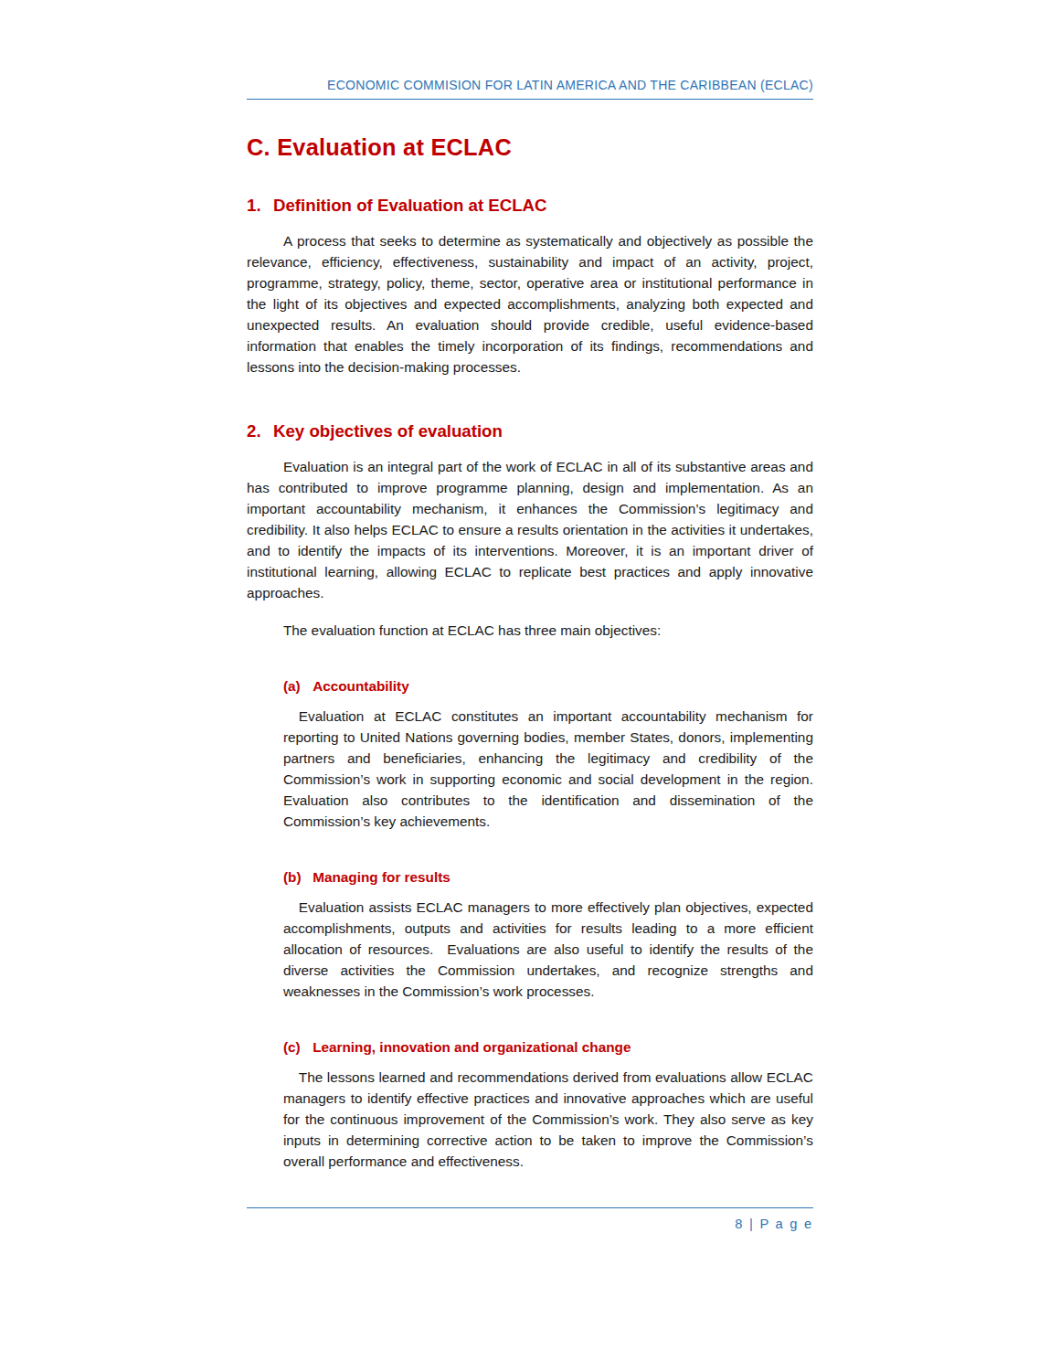ECONOMIC COMMISION FOR LATIN AMERICA AND THE CARIBBEAN (ECLAC)
C. Evaluation at ECLAC
1. Definition of Evaluation at ECLAC
A process that seeks to determine as systematically and objectively as possible the relevance, efficiency, effectiveness, sustainability and impact of an activity, project, programme, strategy, policy, theme, sector, operative area or institutional performance in the light of its objectives and expected accomplishments, analyzing both expected and unexpected results. An evaluation should provide credible, useful evidence-based information that enables the timely incorporation of its findings, recommendations and lessons into the decision-making processes.
2. Key objectives of evaluation
Evaluation is an integral part of the work of ECLAC in all of its substantive areas and has contributed to improve programme planning, design and implementation. As an important accountability mechanism, it enhances the Commission’s legitimacy and credibility. It also helps ECLAC to ensure a results orientation in the activities it undertakes, and to identify the impacts of its interventions. Moreover, it is an important driver of institutional learning, allowing ECLAC to replicate best practices and apply innovative approaches.
The evaluation function at ECLAC has three main objectives:
(a) Accountability
Evaluation at ECLAC constitutes an important accountability mechanism for reporting to United Nations governing bodies, member States, donors, implementing partners and beneficiaries, enhancing the legitimacy and credibility of the Commission’s work in supporting economic and social development in the region. Evaluation also contributes to the identification and dissemination of the Commission’s key achievements.
(b) Managing for results
Evaluation assists ECLAC managers to more effectively plan objectives, expected accomplishments, outputs and activities for results leading to a more efficient allocation of resources. Evaluations are also useful to identify the results of the diverse activities the Commission undertakes, and recognize strengths and weaknesses in the Commission’s work processes.
(c) Learning, innovation and organizational change
The lessons learned and recommendations derived from evaluations allow ECLAC managers to identify effective practices and innovative approaches which are useful for the continuous improvement of the Commission’s work. They also serve as key inputs in determining corrective action to be taken to improve the Commission’s overall performance and effectiveness.
8 | P a g e